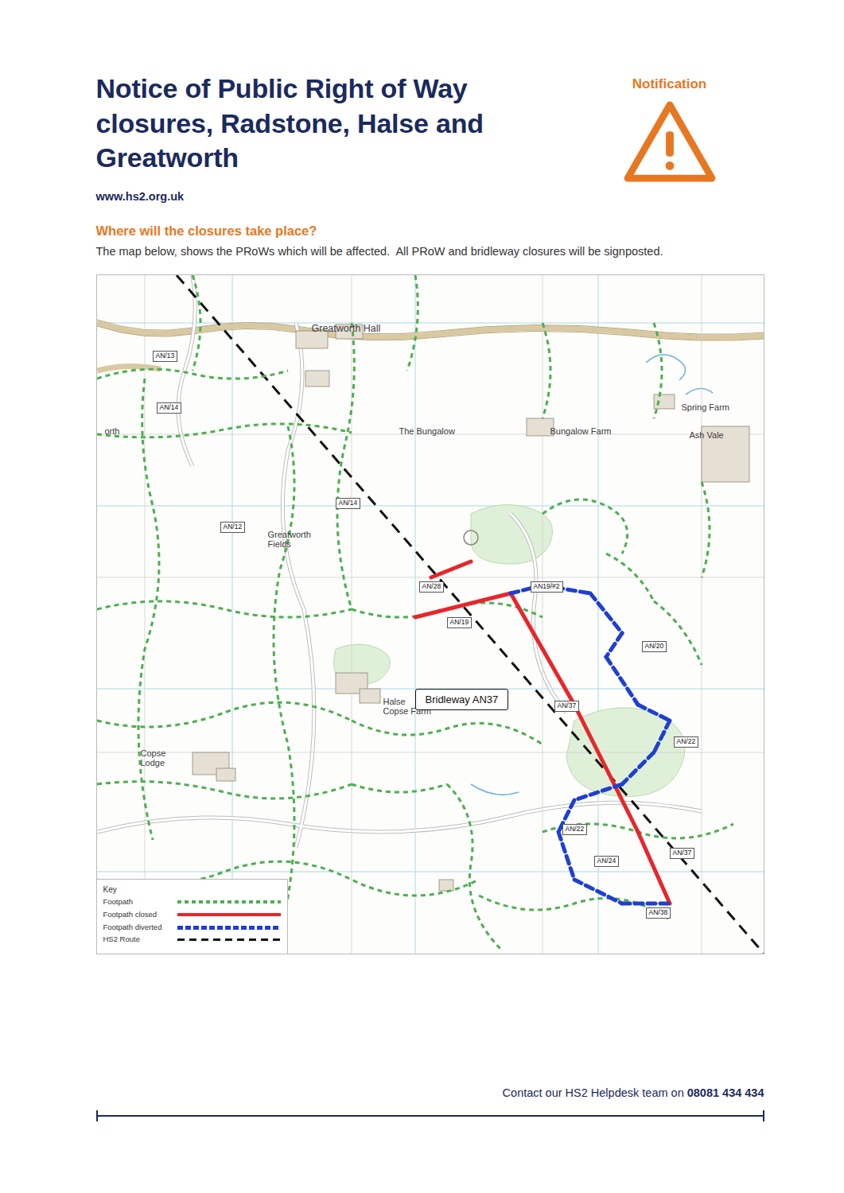Notice of Public Right of Way closures, Radstone, Halse and Greatworth
www.hs2.org.uk
Notification
Where will the closures take place?
The map below, shows the PRoWs which will be affected. All PRoW and bridleway closures will be signposted.
Greatworth Hall
orth
The Bungalow
Bungalow Farm
Spring Farm
Ash Vale
Greatworth
Fields
Halse
Copse Farm
Copse
Lodge
AN/13
AN/14
AN/14
AN/12
AN/28
AN/19
AN19/#2
AN/20
AN/37
AN/22
AN/22
AN/24
AN/37
AN/38
Bridleway AN37
Key
Footpath
Footpath closed
Footpath diverted
HS2 Route
Contact our HS2 Helpdesk team on 08081 434 434